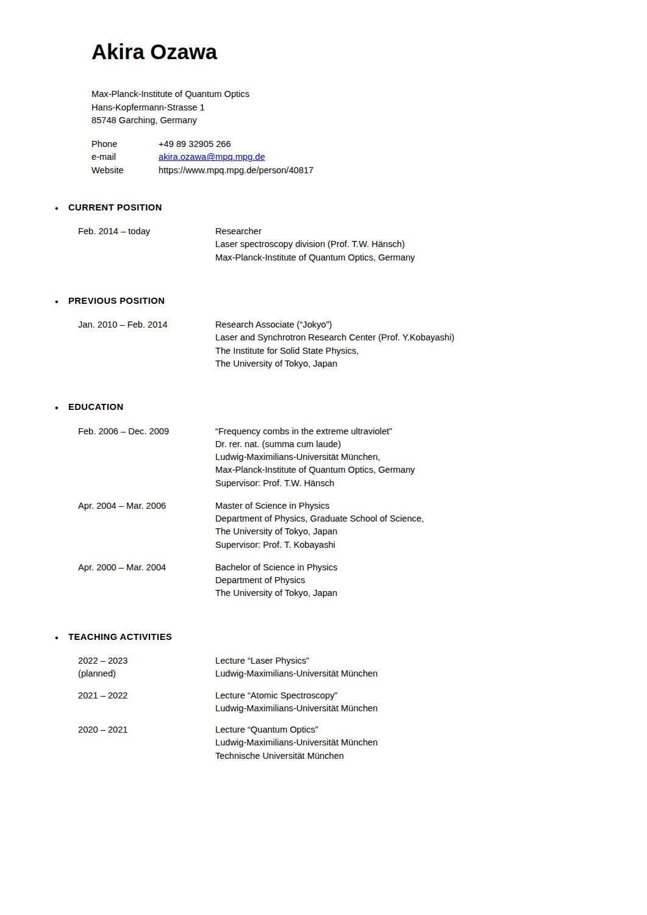Akira Ozawa
Max-Planck-Institute of Quantum Optics
Hans-Kopfermann-Strasse 1
85748 Garching, Germany
| Phone | +49 89 32905 266 |
| e-mail | akira.ozawa@mpq.mpg.de |
| Website | https://www.mpq.mpg.de/person/40817 |
CURRENT POSITION
| Feb. 2014 – today | Researcher Laser spectroscopy division (Prof. T.W. Hänsch) Max-Planck-Institute of Quantum Optics, Germany |
PREVIOUS POSITION
| Jan. 2010 – Feb. 2014 | Research Associate (“Jokyo”) Laser and Synchrotron Research Center (Prof. Y.Kobayashi) The Institute for Solid State Physics, The University of Tokyo, Japan |
EDUCATION
| Feb. 2006 – Dec. 2009 | “Frequency combs in the extreme ultraviolet” Dr. rer. nat. (summa cum laude) Ludwig-Maximilians-Universität München, Max-Planck-Institute of Quantum Optics, Germany Supervisor: Prof. T.W. Hänsch |
| Apr. 2004 – Mar. 2006 | Master of Science in Physics Department of Physics, Graduate School of Science, The University of Tokyo, Japan Supervisor: Prof. T. Kobayashi |
| Apr. 2000 – Mar. 2004 | Bachelor of Science in Physics Department of Physics The University of Tokyo, Japan |
TEACHING ACTIVITIES
| 2022 – 2023 (planned) | Lecture “Laser Physics” Ludwig-Maximilians-Universität München |
| 2021 – 2022 | Lecture “Atomic Spectroscopy” Ludwig-Maximilians-Universität München |
| 2020 – 2021 | Lecture “Quantum Optics” Ludwig-Maximilians-Universität München Technische Universität München |